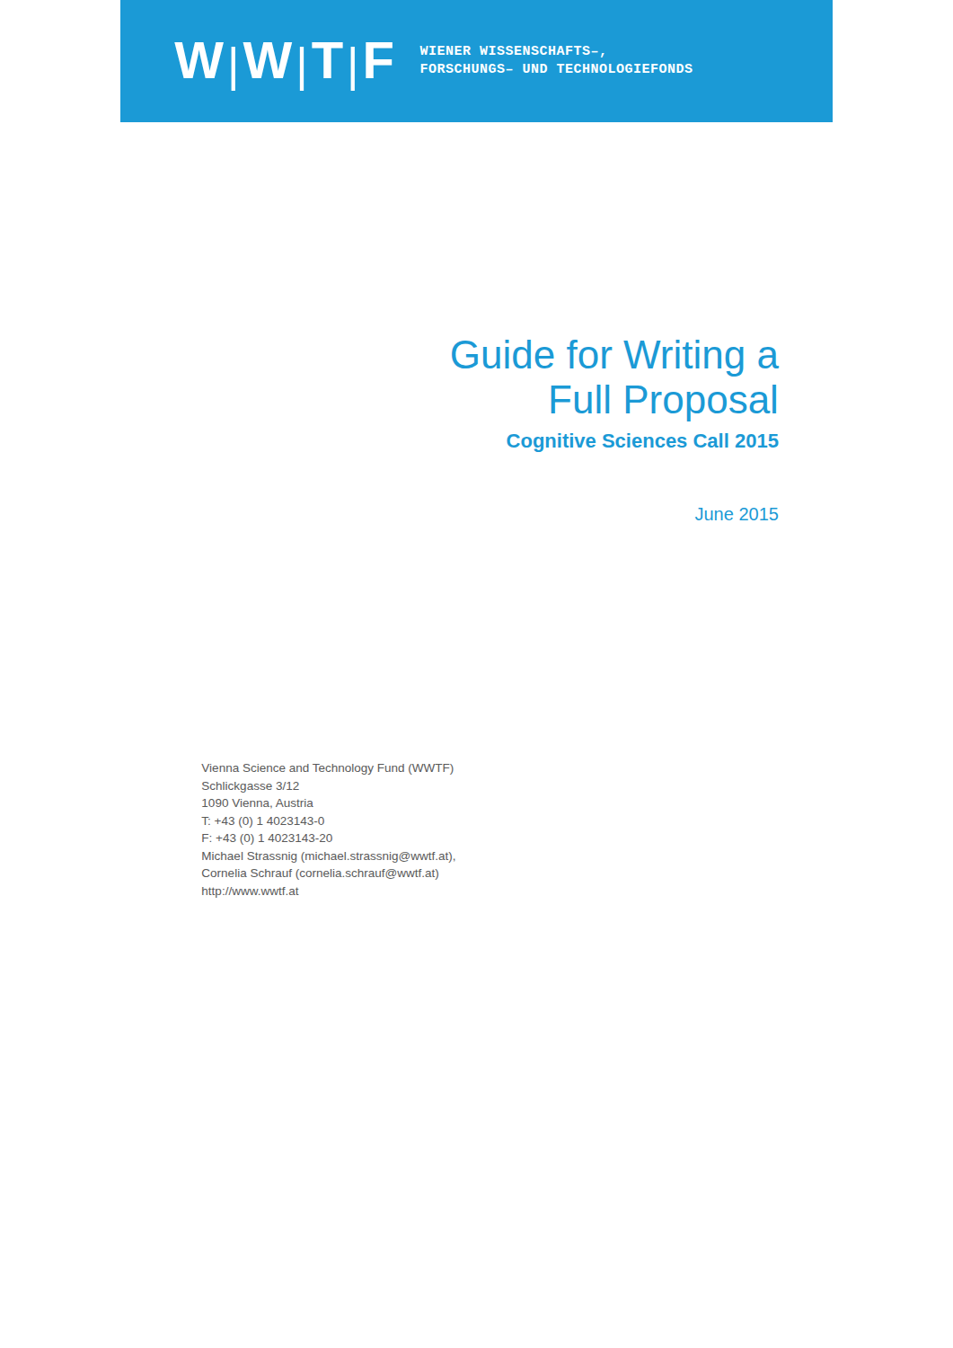W|W|T|F
Wiener Wissenschafts–,
Forschungs– und Technologiefonds
Guide for Writing a
Full Proposal
Cognitive Sciences Call 2015
June 2015
Vienna Science and Technology Fund (WWTF)
Schlickgasse 3/12
1090 Vienna, Austria
T: +43 (0) 1 4023143-0
F: +43 (0) 1 4023143-20
Michael Strassnig (michael.strassnig@wwtf.at),
Cornelia Schrauf (cornelia.schrauf@wwtf.at)
http://www.wwtf.at